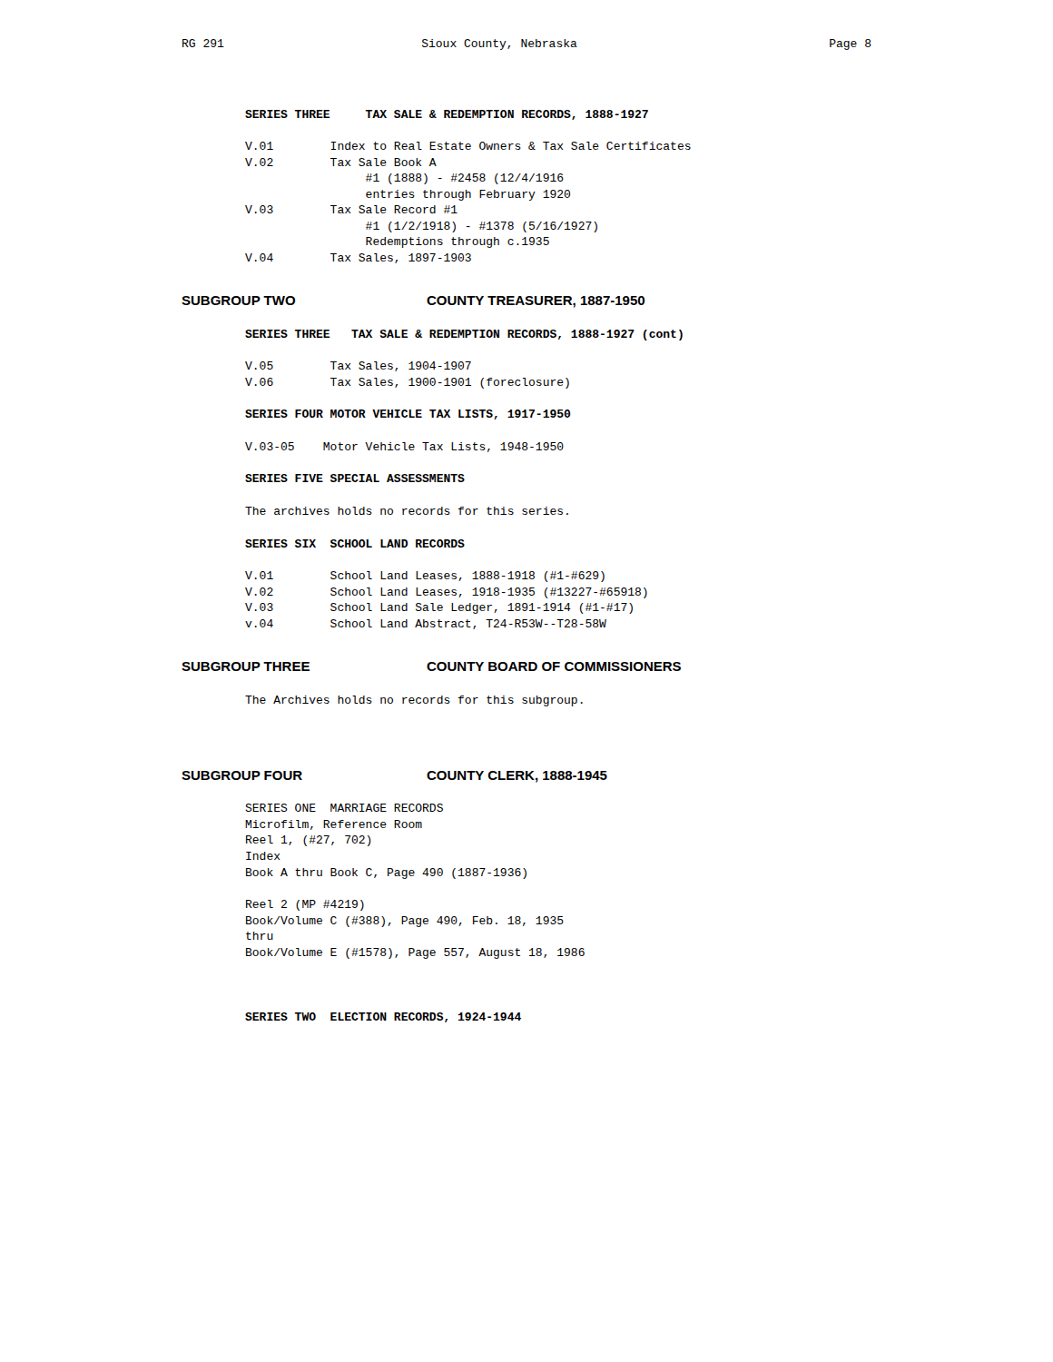RG 291 Sioux County, Nebraska Page 8
SERIES THREE     TAX SALE & REDEMPTION RECORDS, 1888-1927
V.01        Index to Real Estate Owners & Tax Sale Certificates
V.02        Tax Sale Book A
                 #1 (1888) - #2458 (12/4/1916
                 entries through February 1920
V.03        Tax Sale Record #1
                 #1 (1/2/1918) - #1378 (5/16/1927)
                 Redemptions through c.1935
V.04        Tax Sales, 1897-1903
SUBGROUP TWOCOUNTY TREASURER, 1887-1950
SERIES THREE   TAX SALE & REDEMPTION RECORDS, 1888-1927 (cont)
V.05        Tax Sales, 1904-1907
V.06        Tax Sales, 1900-1901 (foreclosure)
SERIES FOUR MOTOR VEHICLE TAX LISTS, 1917-1950
V.03-05    Motor Vehicle Tax Lists, 1948-1950
SERIES FIVE SPECIAL ASSESSMENTS
The archives holds no records for this series.
SERIES SIX  SCHOOL LAND RECORDS
V.01        School Land Leases, 1888-1918 (#1-#629)
V.02        School Land Leases, 1918-1935 (#13227-#65918)
V.03        School Land Sale Ledger, 1891-1914 (#1-#17)
v.04        School Land Abstract, T24-R53W--T28-58W
SUBGROUP THREECOUNTY BOARD OF COMMISSIONERS
The Archives holds no records for this subgroup.
SUBGROUP FOURCOUNTY CLERK, 1888-1945
SERIES ONE  MARRIAGE RECORDS
Microfilm, Reference Room
Reel 1, (#27, 702)
Index
Book A thru Book C, Page 490 (1887-1936)
Reel 2 (MP #4219)
Book/Volume C (#388), Page 490, Feb. 18, 1935
thru
Book/Volume E (#1578), Page 557, August 18, 1986
SERIES TWO  ELECTION RECORDS, 1924-1944